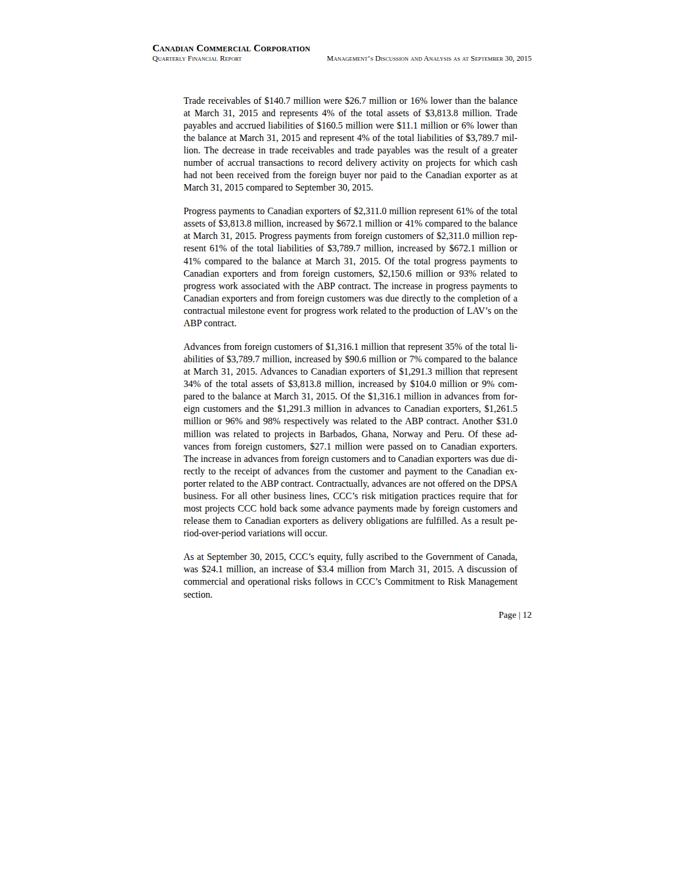Canadian Commercial Corporation
Quarterly Financial Report Management’s Discussion and Analysis as at September 30, 2015
Trade receivables of $140.7 million were $26.7 million or 16% lower than the balance at March 31, 2015 and represents 4% of the total assets of $3,813.8 million. Trade payables and accrued liabilities of $160.5 million were $11.1 million or 6% lower than the balance at March 31, 2015 and represent 4% of the total liabilities of $3,789.7 million. The decrease in trade receivables and trade payables was the result of a greater number of accrual transactions to record delivery activity on projects for which cash had not been received from the foreign buyer nor paid to the Canadian exporter as at March 31, 2015 compared to September 30, 2015.
Progress payments to Canadian exporters of $2,311.0 million represent 61% of the total assets of $3,813.8 million, increased by $672.1 million or 41% compared to the balance at March 31, 2015. Progress payments from foreign customers of $2,311.0 million represent 61% of the total liabilities of $3,789.7 million, increased by $672.1 million or 41% compared to the balance at March 31, 2015. Of the total progress payments to Canadian exporters and from foreign customers, $2,150.6 million or 93% related to progress work associated with the ABP contract. The increase in progress payments to Canadian exporters and from foreign customers was due directly to the completion of a contractual milestone event for progress work related to the production of LAV’s on the ABP contract.
Advances from foreign customers of $1,316.1 million that represent 35% of the total liabilities of $3,789.7 million, increased by $90.6 million or 7% compared to the balance at March 31, 2015. Advances to Canadian exporters of $1,291.3 million that represent 34% of the total assets of $3,813.8 million, increased by $104.0 million or 9% compared to the balance at March 31, 2015. Of the $1,316.1 million in advances from foreign customers and the $1,291.3 million in advances to Canadian exporters, $1,261.5 million or 96% and 98% respectively was related to the ABP contract. Another $31.0 million was related to projects in Barbados, Ghana, Norway and Peru. Of these advances from foreign customers, $27.1 million were passed on to Canadian exporters. The increase in advances from foreign customers and to Canadian exporters was due directly to the receipt of advances from the customer and payment to the Canadian exporter related to the ABP contract. Contractually, advances are not offered on the DPSA business. For all other business lines, CCC’s risk mitigation practices require that for most projects CCC hold back some advance payments made by foreign customers and release them to Canadian exporters as delivery obligations are fulfilled. As a result period-over-period variations will occur.
As at September 30, 2015, CCC’s equity, fully ascribed to the Government of Canada, was $24.1 million, an increase of $3.4 million from March 31, 2015. A discussion of commercial and operational risks follows in CCC’s Commitment to Risk Management section.
Page | 12